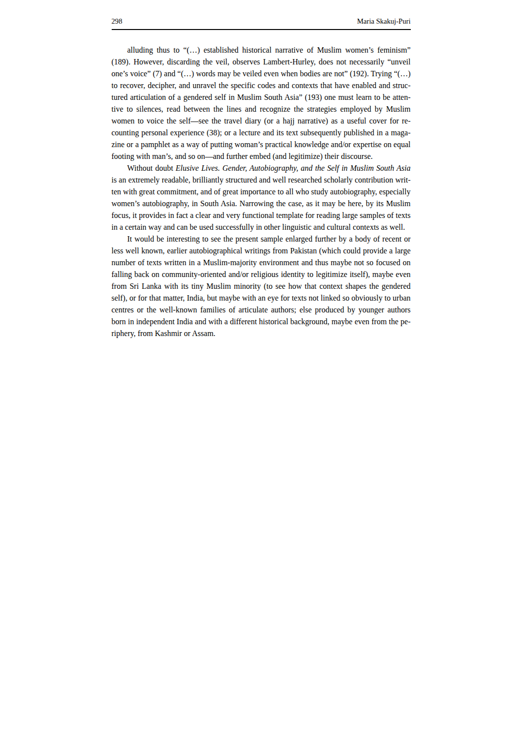298 Maria Skakuj-Puri
alluding thus to “(…) established historical narrative of Muslim women’s feminism” (189). However, discarding the veil, observes Lambert-Hurley, does not necessarily “unveil one’s voice” (7) and “(…) words may be veiled even when bodies are not” (192). Trying “(…) to recover, decipher, and unravel the specific codes and contexts that have enabled and structured articulation of a gendered self in Muslim South Asia” (193) one must learn to be attentive to silences, read between the lines and recognize the strategies employed by Muslim women to voice the self—see the travel diary (or a hajj narrative) as a useful cover for recounting personal experience (38); or a lecture and its text subsequently published in a magazine or a pamphlet as a way of putting woman’s practical knowledge and/or expertise on equal footing with man’s, and so on—and further embed (and legitimize) their discourse.
Without doubt Elusive Lives. Gender, Autobiography, and the Self in Muslim South Asia is an extremely readable, brilliantly structured and well researched scholarly contribution written with great commitment, and of great importance to all who study autobiography, especially women’s autobiography, in South Asia. Narrowing the case, as it may be here, by its Muslim focus, it provides in fact a clear and very functional template for reading large samples of texts in a certain way and can be used successfully in other linguistic and cultural contexts as well.
It would be interesting to see the present sample enlarged further by a body of recent or less well known, earlier autobiographical writings from Pakistan (which could provide a large number of texts written in a Muslim-majority environment and thus maybe not so focused on falling back on community-oriented and/or religious identity to legitimize itself), maybe even from Sri Lanka with its tiny Muslim minority (to see how that context shapes the gendered self), or for that matter, India, but maybe with an eye for texts not linked so obviously to urban centres or the well-known families of articulate authors; else produced by younger authors born in independent India and with a different historical background, maybe even from the periphery, from Kashmir or Assam.